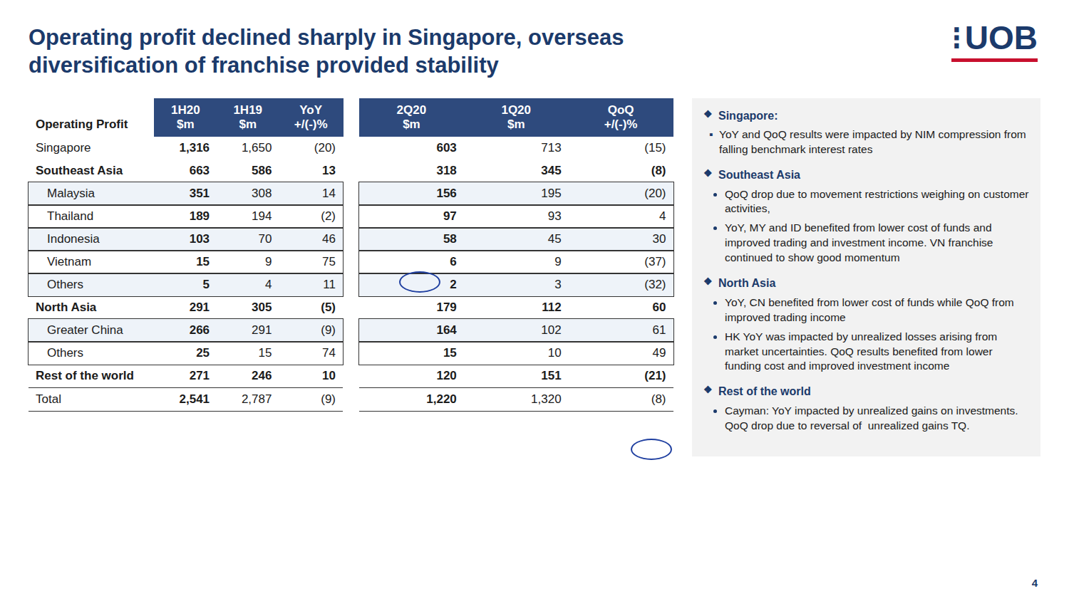⁝UOB
Operating profit declined sharply in Singapore, overseas
diversification of franchise provided stability
| Operating Profit | 1H20 $m | 1H19 $m | YoY +/(-)% |
| --- | --- | --- | --- |
| Singapore | 1,316 | 1,650 | (20) |
| Southeast Asia | 663 | 586 | 13 |
| Malaysia | 351 | 308 | 14 |
| Thailand | 189 | 194 | (2) |
| Indonesia | 103 | 70 | 46 |
| Vietnam | 15 | 9 | 75 |
| Others | 5 | 4 | 11 |
| North Asia | 291 | 305 | (5) |
| Greater China | 266 | 291 | (9) |
| Others | 25 | 15 | 74 |
| Rest of the world | 271 | 246 | 10 |
| Total | 2,541 | 2,787 | (9) |
| 2Q20 $m | 1Q20 $m | QoQ +/(-)% |
| --- | --- | --- |
| 603 | 713 | (15) |
| 318 | 345 | (8) |
| 156 | 195 | (20) |
| 97 | 93 | 4 |
| 58 | 45 | 30 |
| 6 | 9 | (37) |
| 2 | 3 | (32) |
| 179 | 112 | 60 |
| 164 | 102 | 61 |
| 15 | 10 | 49 |
| 120 | 151 | (21) |
| 1,220 | 1,320 | (8) |
❖Singapore:
YoY and QoQ results were impacted by NIM compression from falling benchmark interest rates
❖Southeast Asia
QoQ drop due to movement restrictions weighing on customer activities,
YoY, MY and ID benefited from lower cost of funds and improved trading and investment income. VN franchise continued to show good momentum
❖North Asia
YoY, CN benefited from lower cost of funds while QoQ from improved trading income
HK YoY was impacted by unrealized losses arising from market uncertainties. QoQ results benefited from lower funding cost and improved investment income
❖Rest of the world
Cayman: YoY impacted by unrealized gains on investments. QoQ drop due to reversal of unrealized gains TQ.
4